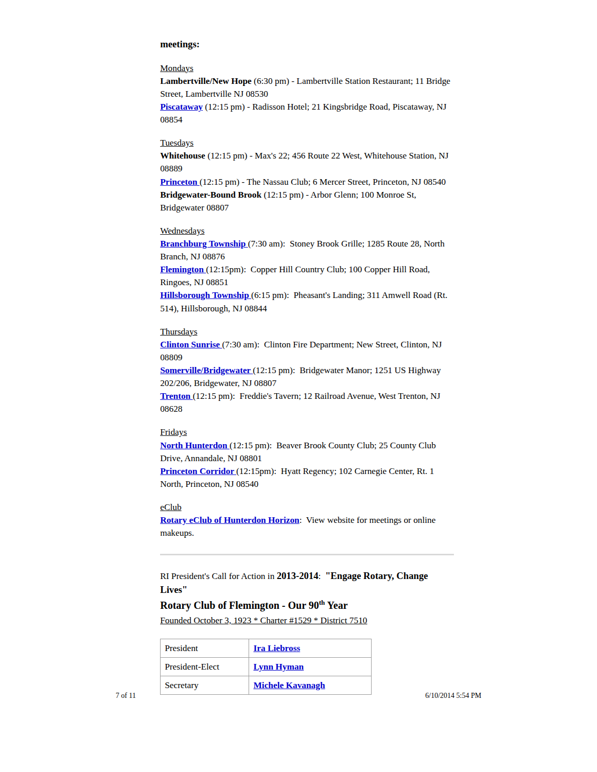meetings:
Mondays
Lambertville/New Hope (6:30 pm) - Lambertville Station Restaurant; 11 Bridge Street, Lambertville NJ 08530
Piscataway (12:15 pm) - Radisson Hotel; 21 Kingsbridge Road, Piscataway, NJ 08854
Tuesdays
Whitehouse (12:15 pm) - Max's 22; 456 Route 22 West, Whitehouse Station, NJ 08889
Princeton (12:15 pm) - The Nassau Club; 6 Mercer Street, Princeton, NJ 08540
Bridgewater-Bound Brook (12:15 pm) - Arbor Glenn; 100 Monroe St, Bridgewater 08807
Wednesdays
Branchburg Township (7:30 am): Stoney Brook Grille; 1285 Route 28, North Branch, NJ 08876
Flemington (12:15pm): Copper Hill Country Club; 100 Copper Hill Road, Ringoes, NJ 08851
Hillsborough Township (6:15 pm): Pheasant's Landing; 311 Amwell Road (Rt. 514), Hillsborough, NJ 08844
Thursdays
Clinton Sunrise (7:30 am): Clinton Fire Department; New Street, Clinton, NJ 08809
Somerville/Bridgewater (12:15 pm): Bridgewater Manor; 1251 US Highway 202/206, Bridgewater, NJ 08807
Trenton (12:15 pm): Freddie's Tavern; 12 Railroad Avenue, West Trenton, NJ 08628
Fridays
North Hunterdon (12:15 pm): Beaver Brook County Club; 25 County Club Drive, Annandale, NJ 08801
Princeton Corridor (12:15pm): Hyatt Regency; 102 Carnegie Center, Rt. 1 North, Princeton, NJ 08540
eClub
Rotary eClub of Hunterdon Horizon: View website for meetings or online makeups.
RI President's Call for Action in 2013-2014: "Engage Rotary, Change Lives"
Rotary Club of Flemington - Our 90th Year
Founded October 3, 1923 * Charter #1529 * District 7510
| President | Ira Liebross |
| President-Elect | Lynn Hyman |
| Secretary | Michele Kavanagh |
7 of 11 6/10/2014 5:54 PM